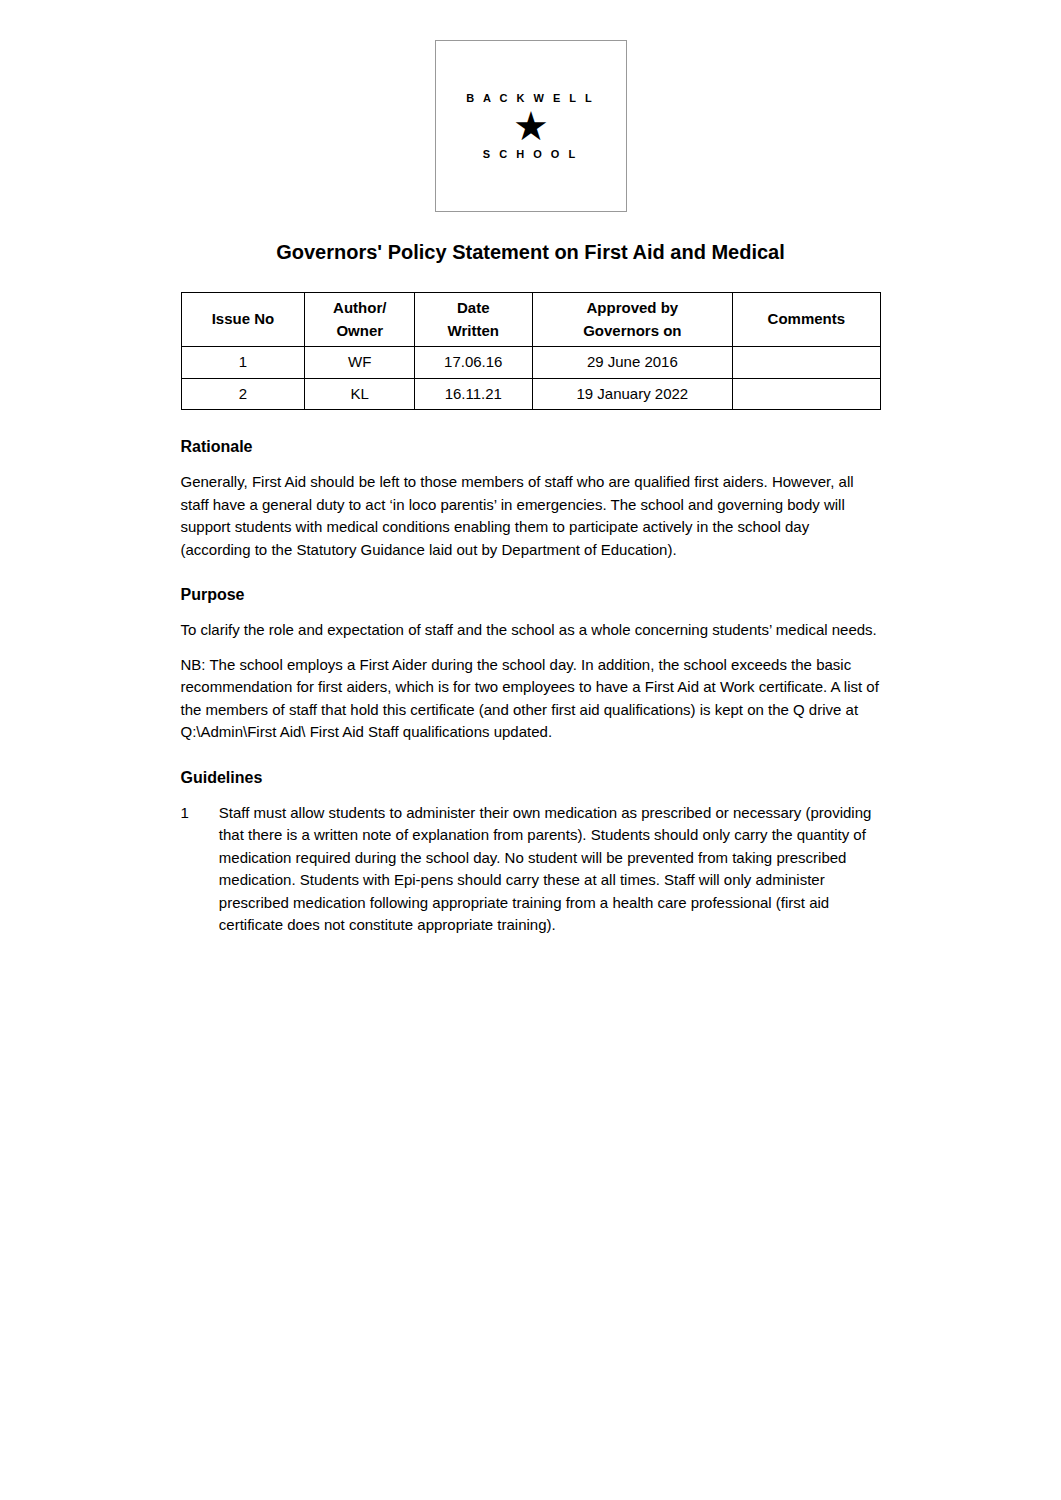B A C K W E L L
★
S C H O O L
Governors' Policy Statement on First Aid and Medical
| Issue No | Author/ Owner | Date Written | Approved by Governors on | Comments |
| --- | --- | --- | --- | --- |
| 1 | WF | 17.06.16 | 29 June 2016 | |
| 2 | KL | 16.11.21 | 19 January 2022 | |
Rationale
Generally, First Aid should be left to those members of staff who are qualified first aiders. However, all staff have a general duty to act ‘in loco parentis’ in emergencies. The school and governing body will support students with medical conditions enabling them to participate actively in the school day (according to the Statutory Guidance laid out by Department of Education).
Purpose
To clarify the role and expectation of staff and the school as a whole concerning students’ medical needs.
NB: The school employs a First Aider during the school day. In addition, the school exceeds the basic recommendation for first aiders, which is for two employees to have a First Aid at Work certificate. A list of the members of staff that hold this certificate (and other first aid qualifications) is kept on the Q drive at Q:\Admin\First Aid\ First Aid Staff qualifications updated.
Guidelines
1
Staff must allow students to administer their own medication as prescribed or necessary (providing that there is a written note of explanation from parents). Students should only carry the quantity of medication required during the school day. No student will be prevented from taking prescribed medication. Students with Epi-pens should carry these at all times. Staff will only administer prescribed medication following appropriate training from a health care professional (first aid certificate does not constitute appropriate training).